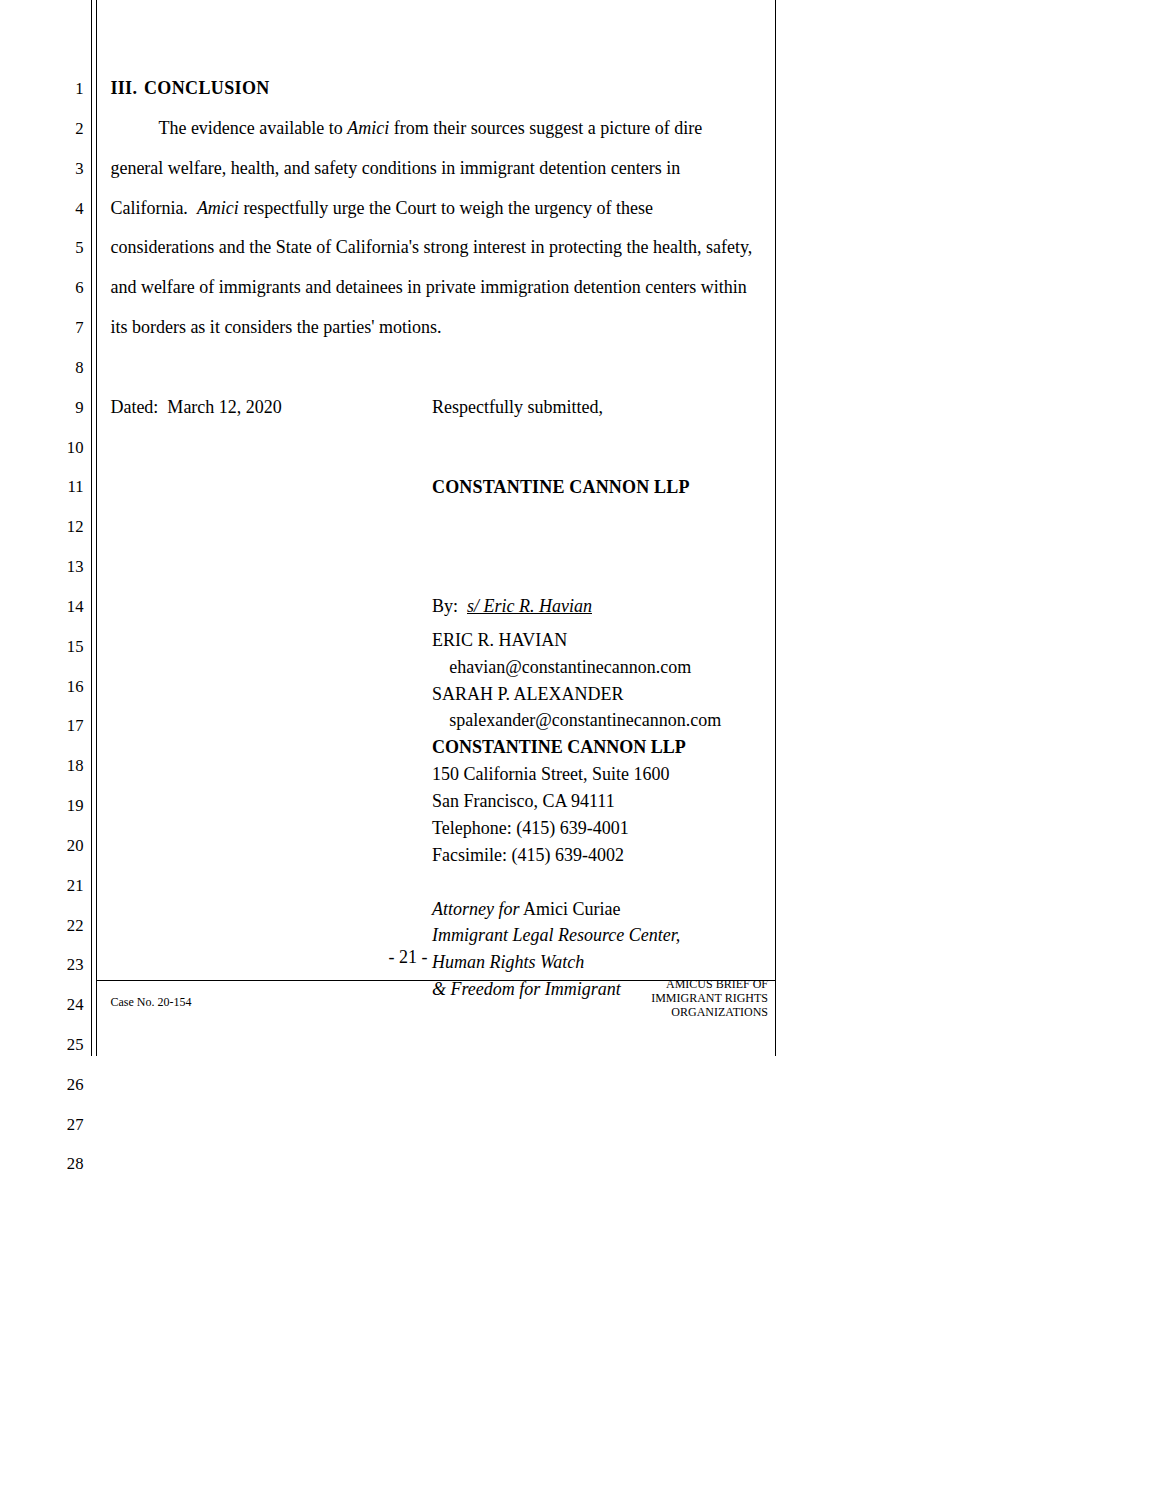1
2
3
4
5
6
7
8
9
10
11
12
13
14
15
16
17
18
19
20
21
22
23
24
25
26
27
28
III. CONCLUSION
The evidence available to Amici from their sources suggest a picture of dire general welfare, health, and safety conditions in immigrant detention centers in California. Amici respectfully urge the Court to weigh the urgency of these considerations and the State of California's strong interest in protecting the health, safety, and welfare of immigrants and detainees in private immigration detention centers within its borders as it considers the parties' motions.
Dated: March 12, 2020
Respectfully submitted,
CONSTANTINE CANNON LLP
By: s/ Eric R. Havian
ERIC R. HAVIAN
ehavian@constantinecannon.com
SARAH P. ALEXANDER
spalexander@constantinecannon.com
CONSTANTINE CANNON LLP
150 California Street, Suite 1600
San Francisco, CA 94111
Telephone: (415) 639-4001
Facsimile: (415) 639-4002
Attorney for Amici Curiae
Immigrant Legal Resource Center,
Human Rights Watch
& Freedom for Immigrant
- 21 -
Case No. 20-154
AMICUS BRIEF OF
IMMIGRANT RIGHTS
ORGANIZATIONS